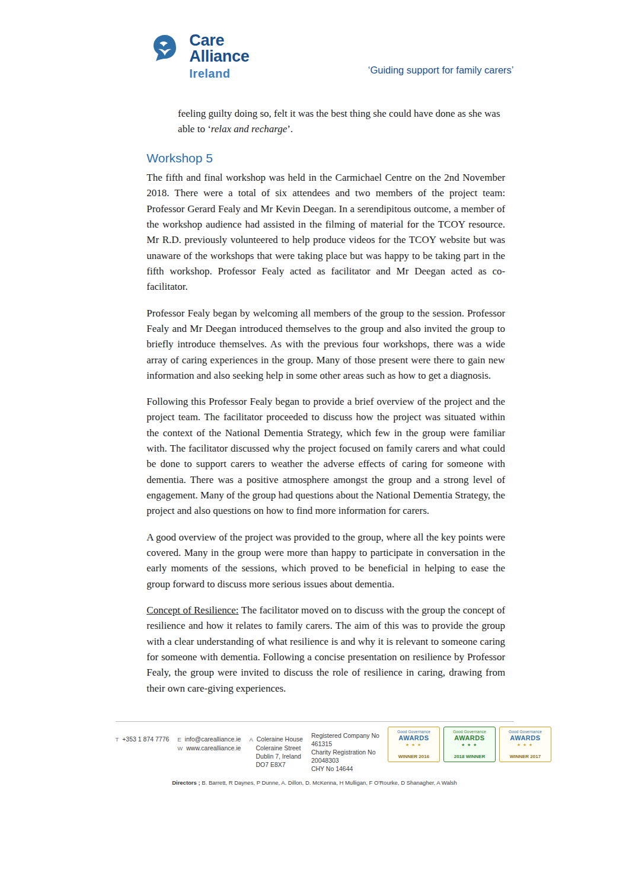Care
Alliance
Ireland
‘Guiding support for family carers’
feeling guilty doing so, felt it was the best thing she could have done as she was able to ‘relax and recharge’.
Workshop 5
The fifth and final workshop was held in the Carmichael Centre on the 2nd November 2018. There were a total of six attendees and two members of the project team: Professor Gerard Fealy and Mr Kevin Deegan. In a serendipitous outcome, a member of the workshop audience had assisted in the filming of material for the TCOY resource. Mr R.D. previously volunteered to help produce videos for the TCOY website but was unaware of the workshops that were taking place but was happy to be taking part in the fifth workshop. Professor Fealy acted as facilitator and Mr Deegan acted as co-facilitator.
Professor Fealy began by welcoming all members of the group to the session. Professor Fealy and Mr Deegan introduced themselves to the group and also invited the group to briefly introduce themselves. As with the previous four workshops, there was a wide array of caring experiences in the group. Many of those present were there to gain new information and also seeking help in some other areas such as how to get a diagnosis.
Following this Professor Fealy began to provide a brief overview of the project and the project team. The facilitator proceeded to discuss how the project was situated within the context of the National Dementia Strategy, which few in the group were familiar with. The facilitator discussed why the project focused on family carers and what could be done to support carers to weather the adverse effects of caring for someone with dementia. There was a positive atmosphere amongst the group and a strong level of engagement. Many of the group had questions about the National Dementia Strategy, the project and also questions on how to find more information for carers.
A good overview of the project was provided to the group, where all the key points were covered. Many in the group were more than happy to participate in conversation in the early moments of the sessions, which proved to be beneficial in helping to ease the group forward to discuss more serious issues about dementia.
Concept of Resilience: The facilitator moved on to discuss with the group the concept of resilience and how it relates to family carers. The aim of this was to provide the group with a clear understanding of what resilience is and why it is relevant to someone caring for someone with dementia. Following a concise presentation on resilience by Professor Fealy, the group were invited to discuss the role of resilience in caring, drawing from their own care-giving experiences.
T +353 1 874 7776
E info@carealliance.ie
W www.carealliance.ie
A Coleraine House
Coleraine Street
Dublin 7, Ireland
DO7 E8X7
Registered Company No
461315
Charity Registration No
20048303
CHY No 14644
Good Governance
AWARDS
★ ★ ★
WINNER 2016
Good Governance
AWARDS
★ ★ ★
2018 WINNER
Good Governance
AWARDS
★ ★ ★
WINNER 2017
Directors ; B. Barrett, R Daynes, P Dunne, A. Dillon, D. McKenna, H Mulligan, F O'Rourke, D Shanagher, A Walsh